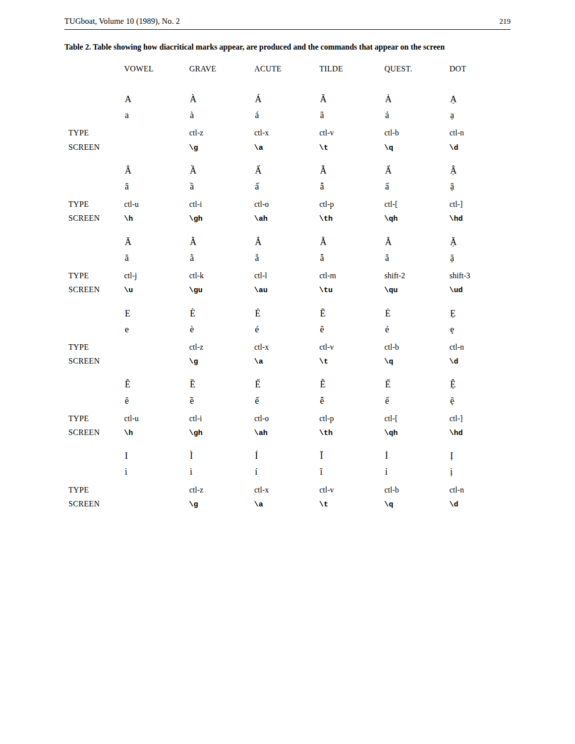TUGboat, Volume 10 (1989), No. 2 219
Table 2. Table showing how diacritical marks appear, are produced and the commands that appear on the screen
| | VOWEL | GRAVE | ACUTE | TILDE | QUEST. | DOT |
| --- | --- | --- | --- | --- | --- | --- |
| | A | À | Á | Ã | Ả | Ạ |
| | a | à | á | ã | ả | ạ |
| TYPE | | ctl-z | ctl-x | ctl-v | ctl-b | ctl-n |
| SCREEN | | \g | \a | \t | \q | \d |
| | Â | Ầ | Ấ | Ẫ | Ẩ | Ậ |
| | â | ầ | ấ | ẫ | ẩ | ậ |
| TYPE | ctl-u | ctl-i | ctl-o | ctl-p | ctl-[ | ctl-] |
| SCREEN | \h | \gh | \ah | \th | \qh | \hd |
| | Ă | Ằ | Ắ | Ẵ | Ẳ | Ặ |
| | ă | ằ | ắ | ẵ | ẳ | ặ |
| TYPE | ctl-j | ctl-k | ctl-l | ctl-m | shift-2 | shift-3 |
| SCREEN | \u | \gu | \au | \tu | \qu | \ud |
| | E | È | É | Ẽ | Ẻ | Ẹ |
| | e | è | é | ẽ | ẻ | ẹ |
| TYPE | | ctl-z | ctl-x | ctl-v | ctl-b | ctl-n |
| SCREEN | | \g | \a | \t | \q | \d |
| | Ê | Ề | Ế | Ễ | Ể | Ệ |
| | ê | ề | ế | ễ | ể | ệ |
| TYPE | ctl-u | ctl-i | ctl-o | ctl-p | ctl-[ | ctl-] |
| SCREEN | \h | \gh | \ah | \th | \qh | \hd |
| | I | Ì | Í | Ĩ | Ỉ | Ị |
| | i | ì | í | ĩ | ỉ | ị |
| TYPE | | ctl-z | ctl-x | ctl-v | ctl-b | ctl-n |
| SCREEN | | \g | \a | \t | \q | \d |